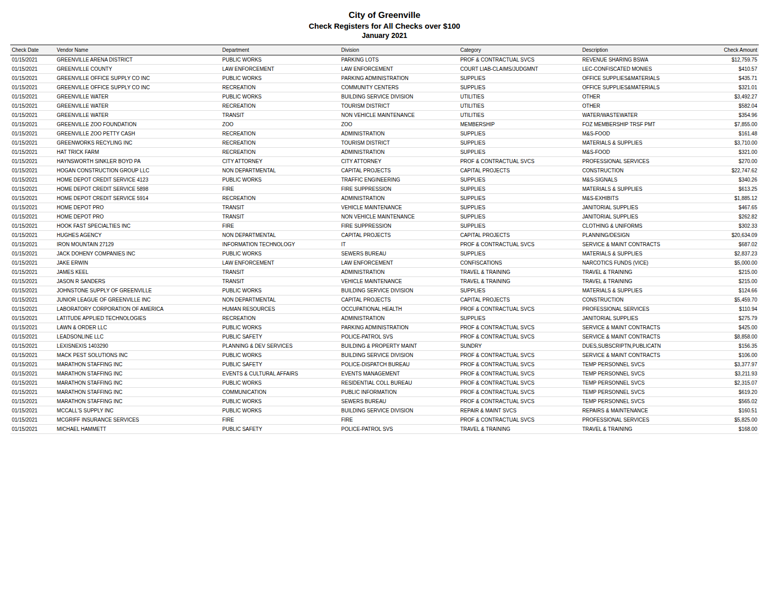City of Greenville
Check Registers for All Checks over $100
January 2021
| Check Date | Vendor Name | Department | Division | Category | Description | Check Amount |
| --- | --- | --- | --- | --- | --- | --- |
| 01/15/2021 | GREENVILLE ARENA DISTRICT | PUBLIC WORKS | PARKING LOTS | PROF & CONTRACTUAL SVCS | REVENUE SHARING BSWA | $12,759.75 |
| 01/15/2021 | GREENVILLE COUNTY | LAW ENFORCEMENT | LAW ENFORCEMENT | COURT LIAB-CLAIMS/JUDGMNT | LEC-CONFISCATED MONIES | $410.57 |
| 01/15/2021 | GREENVILLE OFFICE SUPPLY CO INC | PUBLIC WORKS | PARKING ADMINISTRATION | SUPPLIES | OFFICE SUPPLIES&MATERIALS | $435.71 |
| 01/15/2021 | GREENVILLE OFFICE SUPPLY CO INC | RECREATION | COMMUNITY CENTERS | SUPPLIES | OFFICE SUPPLIES&MATERIALS | $321.01 |
| 01/15/2021 | GREENVILLE WATER | PUBLIC WORKS | BUILDING SERVICE DIVISION | UTILITIES | OTHER | $3,492.27 |
| 01/15/2021 | GREENVILLE WATER | RECREATION | TOURISM DISTRICT | UTILITIES | OTHER | $582.04 |
| 01/15/2021 | GREENVILLE WATER | TRANSIT | NON VEHICLE MAINTENANCE | UTILITIES | WATER/WASTEWATER | $354.96 |
| 01/15/2021 | GREENVILLE ZOO FOUNDATION | ZOO | ZOO | MEMBERSHIP | FOZ MEMBERSHIP TRSF PMT | $7,855.00 |
| 01/15/2021 | GREENVILLE ZOO PETTY CASH | RECREATION | ADMINISTRATION | SUPPLIES | M&S-FOOD | $161.48 |
| 01/15/2021 | GREENWORKS RECYLING INC | RECREATION | TOURISM DISTRICT | SUPPLIES | MATERIALS & SUPPLIES | $3,710.00 |
| 01/15/2021 | HAT TRICK FARM | RECREATION | ADMINISTRATION | SUPPLIES | M&S-FOOD | $321.00 |
| 01/15/2021 | HAYNSWORTH SINKLER BOYD PA | CITY ATTORNEY | CITY ATTORNEY | PROF & CONTRACTUAL SVCS | PROFESSIONAL SERVICES | $270.00 |
| 01/15/2021 | HOGAN CONSTRUCTION GROUP LLC | NON DEPARTMENTAL | CAPITAL PROJECTS | CAPITAL PROJECTS | CONSTRUCTION | $22,747.62 |
| 01/15/2021 | HOME DEPOT CREDIT SERVICE 4123 | PUBLIC WORKS | TRAFFIC ENGINEERING | SUPPLIES | M&S-SIGNALS | $340.26 |
| 01/15/2021 | HOME DEPOT CREDIT SERVICE 5898 | FIRE | FIRE SUPPRESSION | SUPPLIES | MATERIALS & SUPPLIES | $613.25 |
| 01/15/2021 | HOME DEPOT CREDIT SERVICE 5914 | RECREATION | ADMINISTRATION | SUPPLIES | M&S-EXHIBITS | $1,885.12 |
| 01/15/2021 | HOME DEPOT PRO | TRANSIT | VEHICLE MAINTENANCE | SUPPLIES | JANITORIAL SUPPLIES | $467.65 |
| 01/15/2021 | HOME DEPOT PRO | TRANSIT | NON VEHICLE MAINTENANCE | SUPPLIES | JANITORIAL SUPPLIES | $262.82 |
| 01/15/2021 | HOOK FAST SPECIALTIES INC | FIRE | FIRE SUPPRESSION | SUPPLIES | CLOTHING & UNIFORMS | $302.33 |
| 01/15/2021 | HUGHES AGENCY | NON DEPARTMENTAL | CAPITAL PROJECTS | CAPITAL PROJECTS | PLANNING/DESIGN | $20,634.09 |
| 01/15/2021 | IRON MOUNTAIN 27129 | INFORMATION TECHNOLOGY | IT | PROF & CONTRACTUAL SVCS | SERVICE & MAINT CONTRACTS | $687.02 |
| 01/15/2021 | JACK DOHENY COMPANIES INC | PUBLIC WORKS | SEWERS BUREAU | SUPPLIES | MATERIALS & SUPPLIES | $2,837.23 |
| 01/15/2021 | JAKE ERWIN | LAW ENFORCEMENT | LAW ENFORCEMENT | CONFISCATIONS | NARCOTICS FUNDS (VICE) | $5,000.00 |
| 01/15/2021 | JAMES KEEL | TRANSIT | ADMINISTRATION | TRAVEL & TRAINING | TRAVEL & TRAINING | $215.00 |
| 01/15/2021 | JASON R SANDERS | TRANSIT | VEHICLE MAINTENANCE | TRAVEL & TRAINING | TRAVEL & TRAINING | $215.00 |
| 01/15/2021 | JOHNSTONE SUPPLY OF GREENVILLE | PUBLIC WORKS | BUILDING SERVICE DIVISION | SUPPLIES | MATERIALS & SUPPLIES | $124.66 |
| 01/15/2021 | JUNIOR LEAGUE OF GREENVILLE INC | NON DEPARTMENTAL | CAPITAL PROJECTS | CAPITAL PROJECTS | CONSTRUCTION | $5,459.70 |
| 01/15/2021 | LABORATORY CORPORATION OF AMERICA | HUMAN RESOURCES | OCCUPATIONAL HEALTH | PROF & CONTRACTUAL SVCS | PROFESSIONAL SERVICES | $110.94 |
| 01/15/2021 | LATITUDE APPLIED TECHNOLOGIES | RECREATION | ADMINISTRATION | SUPPLIES | JANITORIAL SUPPLIES | $275.79 |
| 01/15/2021 | LAWN & ORDER LLC | PUBLIC WORKS | PARKING ADMINISTRATION | PROF & CONTRACTUAL SVCS | SERVICE & MAINT CONTRACTS | $425.00 |
| 01/15/2021 | LEADSONLINE LLC | PUBLIC SAFETY | POLICE-PATROL SVS | PROF & CONTRACTUAL SVCS | SERVICE & MAINT CONTRACTS | $8,858.00 |
| 01/15/2021 | LEXISNEXIS 1403290 | PLANNING & DEV SERVICES | BUILDING & PROPERTY MAINT | SUNDRY | DUES,SUBSCRIPTN,PUBLICATN | $156.35 |
| 01/15/2021 | MACK PEST SOLUTIONS INC | PUBLIC WORKS | BUILDING SERVICE DIVISION | PROF & CONTRACTUAL SVCS | SERVICE & MAINT CONTRACTS | $106.00 |
| 01/15/2021 | MARATHON STAFFING INC | PUBLIC SAFETY | POLICE-DISPATCH BUREAU | PROF & CONTRACTUAL SVCS | TEMP PERSONNEL SVCS | $3,377.97 |
| 01/15/2021 | MARATHON STAFFING INC | EVENTS & CULTURAL AFFAIRS | EVENTS MANAGEMENT | PROF & CONTRACTUAL SVCS | TEMP PERSONNEL SVCS | $3,211.93 |
| 01/15/2021 | MARATHON STAFFING INC | PUBLIC WORKS | RESIDENTIAL COLL BUREAU | PROF & CONTRACTUAL SVCS | TEMP PERSONNEL SVCS | $2,315.07 |
| 01/15/2021 | MARATHON STAFFING INC | COMMUNICATION | PUBLIC INFORMATION | PROF & CONTRACTUAL SVCS | TEMP PERSONNEL SVCS | $619.20 |
| 01/15/2021 | MARATHON STAFFING INC | PUBLIC WORKS | SEWERS BUREAU | PROF & CONTRACTUAL SVCS | TEMP PERSONNEL SVCS | $565.02 |
| 01/15/2021 | MCCALL'S SUPPLY INC | PUBLIC WORKS | BUILDING SERVICE DIVISION | REPAIR & MAINT SVCS | REPAIRS & MAINTENANCE | $160.51 |
| 01/15/2021 | MCGRIFF INSURANCE SERVICES | FIRE | FIRE | PROF & CONTRACTUAL SVCS | PROFESSIONAL SERVICES | $5,825.00 |
| 01/15/2021 | MICHAEL HAMMETT | PUBLIC SAFETY | POLICE-PATROL SVS | TRAVEL & TRAINING | TRAVEL & TRAINING | $168.00 |